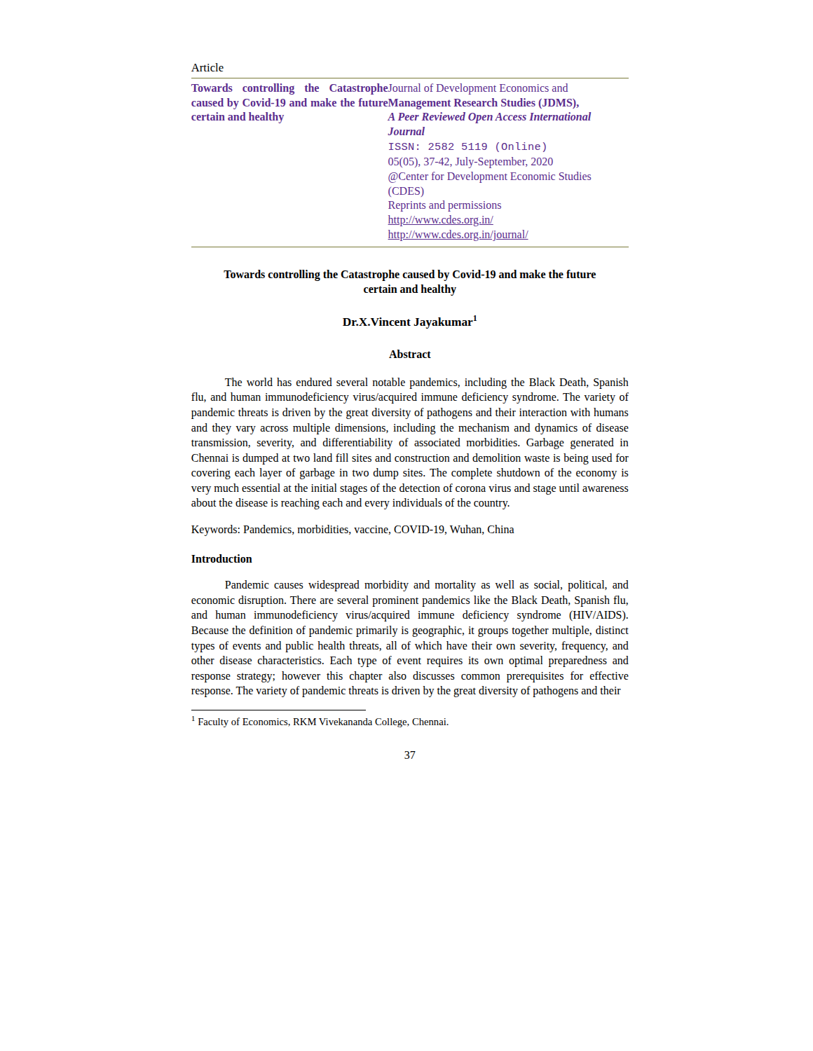Article
| Towards controlling the Catastrophe caused by Covid-19 and make the future certain and healthy | Journal of Development Economics and Management Research Studies (JDMS), A Peer Reviewed Open Access International Journal ISSN: 2582 5119 (Online) 05(05), 37-42, July-September, 2020 @Center for Development Economic Studies (CDES) Reprints and permissions http://www.cdes.org.in/ http://www.cdes.org.in/journal/ |
Towards controlling the Catastrophe caused by Covid-19 and make the future certain and healthy
Dr.X.Vincent Jayakumar1
Abstract
The world has endured several notable pandemics, including the Black Death, Spanish flu, and human immunodeficiency virus/acquired immune deficiency syndrome. The variety of pandemic threats is driven by the great diversity of pathogens and their interaction with humans and they vary across multiple dimensions, including the mechanism and dynamics of disease transmission, severity, and differentiability of associated morbidities. Garbage generated in Chennai is dumped at two land fill sites and construction and demolition waste is being used for covering each layer of garbage in two dump sites. The complete shutdown of the economy is very much essential at the initial stages of the detection of corona virus and stage until awareness about the disease is reaching each and every individuals of the country.
Keywords: Pandemics, morbidities, vaccine, COVID-19, Wuhan, China
Introduction
Pandemic causes widespread morbidity and mortality as well as social, political, and economic disruption. There are several prominent pandemics like the Black Death, Spanish flu, and human immunodeficiency virus/acquired immune deficiency syndrome (HIV/AIDS). Because the definition of pandemic primarily is geographic, it groups together multiple, distinct types of events and public health threats, all of which have their own severity, frequency, and other disease characteristics. Each type of event requires its own optimal preparedness and response strategy; however this chapter also discusses common prerequisites for effective response. The variety of pandemic threats is driven by the great diversity of pathogens and their
1 Faculty of Economics, RKM Vivekananda College, Chennai.
37